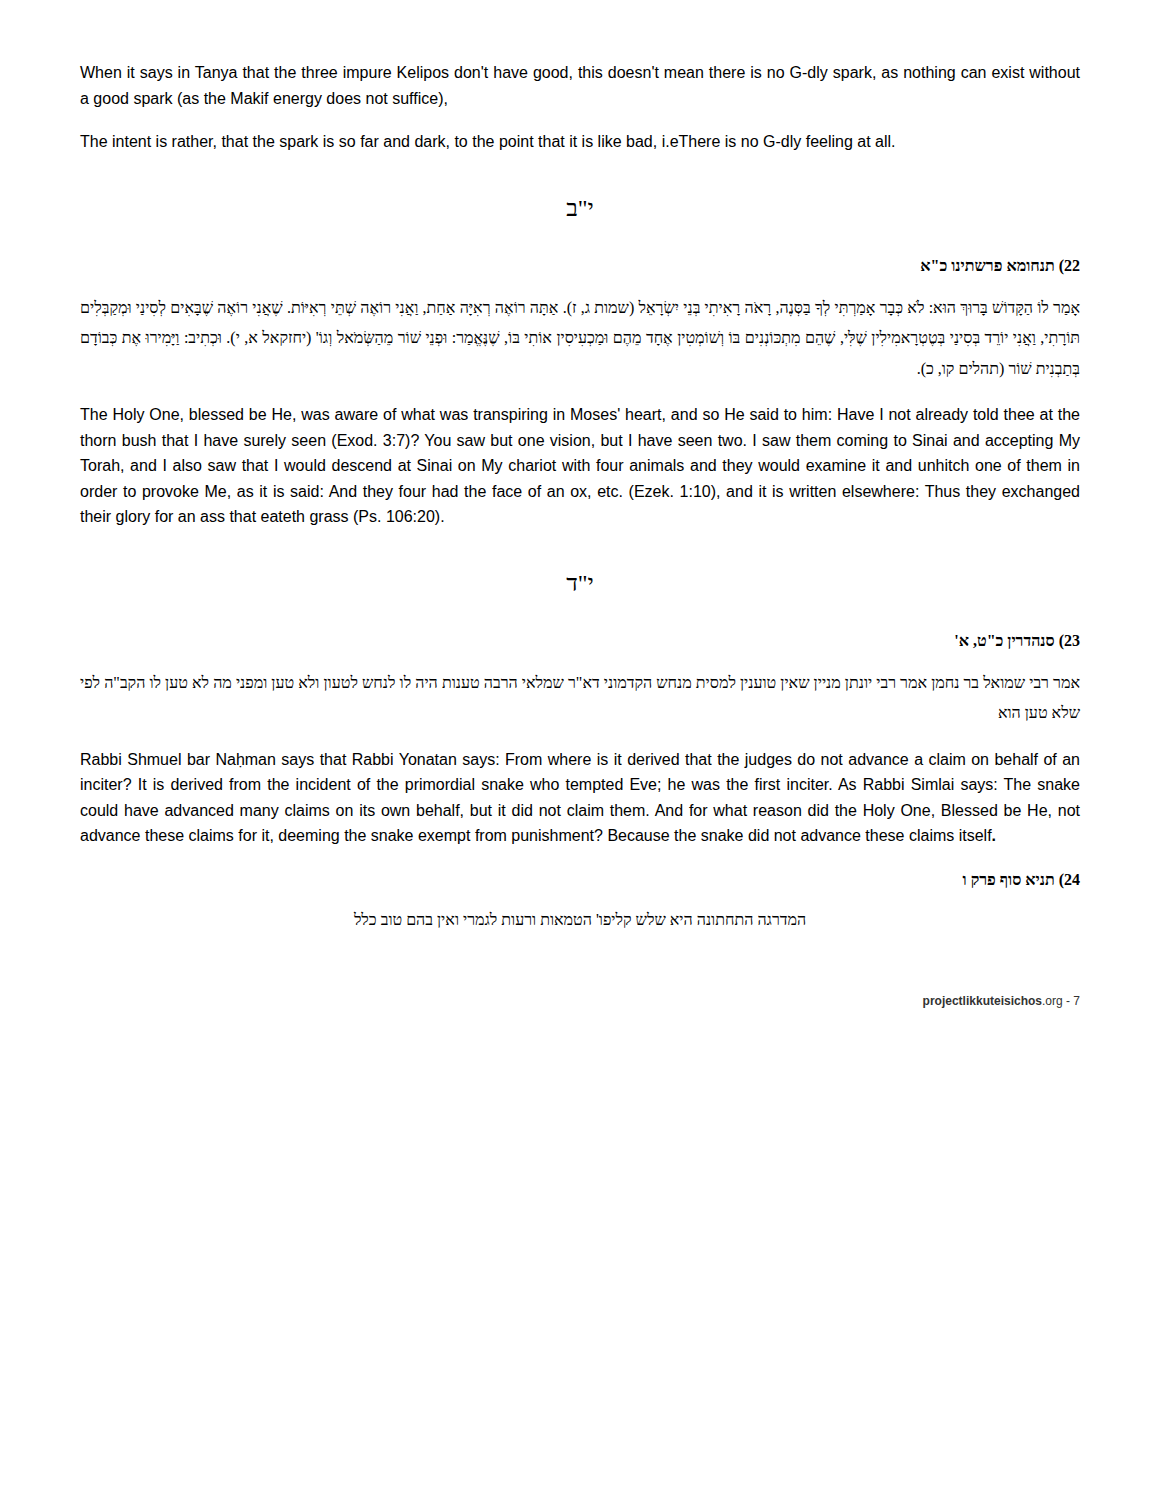When it says in Tanya that the three impure Kelipos don't have good, this doesn't mean there is no G-dly spark, as nothing can exist without a good spark (as the Makif energy does not suffice),
The intent is rather, that the spark is so far and dark, to the point that it is like bad, i.eThere is no G-dly feeling at all.
י"ב
22) תנחומא פרשתינו כ"א
אָמַר לוֹ הַקָּדוֹשׁ בָּרוּךְ הוּא: לֹא כְּבָר אָמַרְתִּי לְךָ בַּסְּנֶה, רָאֹה רָאִיתִי בְּנֵי יִשְׂרָאֵל (שמות ג, ז). אַתָּה רוֹאֶה רְאִיָּה אַחַת, וַאֲנִי רוֹאֶה שְׁתֵּי רְאִיּוֹת. שֶׁאֲנִי רוֹאֶה שֶׁבָּאִים לְסִינַי וּמְקַבְּלִים תּוֹרָתִי, וַאֲנִי יוֹרֵד בְּסִינַי בְּטֶטְרָאמִילִין שֶׁלִּי, שֶׁהֵם מִתְכּוֹנְנִים בּוֹ וְשׁוֹמְטִין אֶחָד מֵהֶם וּמַכְעִיסִין אוֹתִי בּוֹ, שֶׁנֶּאֱמַר: וּפְנֵי שׁוֹר מֵהַשְּׂמֹאל וְגוֹ' (יחזקאל א, י). וּכְתִיב: וַיָּמִירוּ אֶת כְּבוֹדָם בְּתַבְנִית שׁוֹר (תהלים קו, כ).
The Holy One, blessed be He, was aware of what was transpiring in Moses' heart, and so He said to him: Have I not already told thee at the thorn bush that I have surely seen (Exod. 3:7)? You saw but one vision, but I have seen two. I saw them coming to Sinai and accepting My Torah, and I also saw that I would descend at Sinai on My chariot with four animals and they would examine it and unhitch one of them in order to provoke Me, as it is said: And they four had the face of an ox, etc. (Ezek. 1:10), and it is written elsewhere: Thus they exchanged their glory for an ass that eateth grass (Ps. 106:20).
י"ד
23) סנהדרין כ"ט, א'
אמר רבי שמואל בר נחמן אמר רבי יונתן מניין שאין טוענין למסית מנחש הקדמוני דא"ר שמלאי הרבה טענות היה לו לנחש לטעון ולא טען ומפני מה לא טען לו הקב"ה לפי שלא טען הוא
Rabbi Shmuel bar Naḥman says that Rabbi Yonatan says: From where is it derived that the judges do not advance a claim on behalf of an inciter? It is derived from the incident of the primordial snake who tempted Eve; he was the first inciter. As Rabbi Simlai says: The snake could have advanced many claims on its own behalf, but it did not claim them. And for what reason did the Holy One, Blessed be He, not advance these claims for it, deeming the snake exempt from punishment? Because the snake did not advance these claims itself.
24) תניא סוף פרק ו
המדרגה התחתונה היא שלש קליפו' הטמאות ורעות לגמרי ואין בהם טוב כלל
project likkuteisichos.org - 7